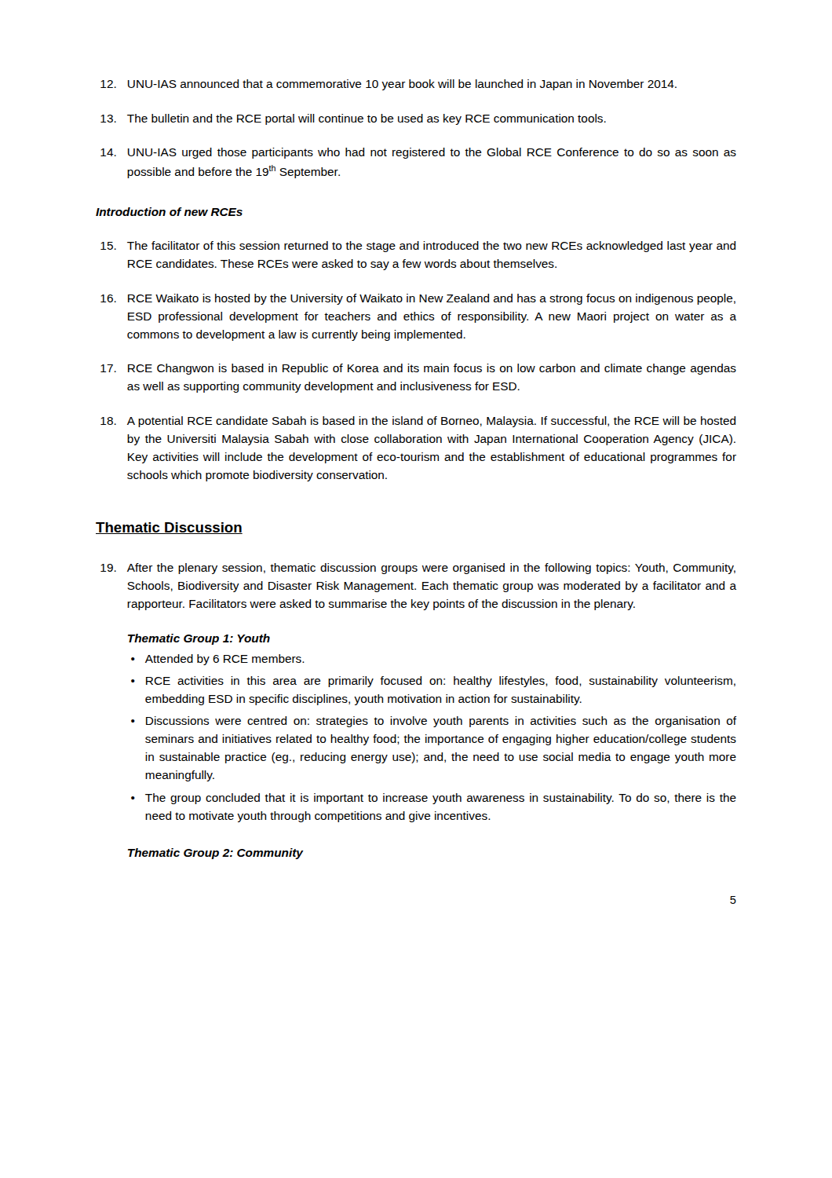UNU-IAS announced that a commemorative 10 year book will be launched in Japan in November 2014.
The bulletin and the RCE portal will continue to be used as key RCE communication tools.
UNU-IAS urged those participants who had not registered to the Global RCE Conference to do so as soon as possible and before the 19th September.
Introduction of new RCEs
The facilitator of this session returned to the stage and introduced the two new RCEs acknowledged last year and RCE candidates. These RCEs were asked to say a few words about themselves.
RCE Waikato is hosted by the University of Waikato in New Zealand and has a strong focus on indigenous people, ESD professional development for teachers and ethics of responsibility. A new Maori project on water as a commons to development a law is currently being implemented.
RCE Changwon is based in Republic of Korea and its main focus is on low carbon and climate change agendas as well as supporting community development and inclusiveness for ESD.
A potential RCE candidate Sabah is based in the island of Borneo, Malaysia. If successful, the RCE will be hosted by the Universiti Malaysia Sabah with close collaboration with Japan International Cooperation Agency (JICA). Key activities will include the development of eco-tourism and the establishment of educational programmes for schools which promote biodiversity conservation.
Thematic Discussion
After the plenary session, thematic discussion groups were organised in the following topics: Youth, Community, Schools, Biodiversity and Disaster Risk Management. Each thematic group was moderated by a facilitator and a rapporteur. Facilitators were asked to summarise the key points of the discussion in the plenary.
Thematic Group 1: Youth
Attended by 6 RCE members.
RCE activities in this area are primarily focused on: healthy lifestyles, food, sustainability volunteerism, embedding ESD in specific disciplines, youth motivation in action for sustainability.
Discussions were centred on: strategies to involve youth parents in activities such as the organisation of seminars and initiatives related to healthy food; the importance of engaging higher education/college students in sustainable practice (eg., reducing energy use); and, the need to use social media to engage youth more meaningfully.
The group concluded that it is important to increase youth awareness in sustainability. To do so, there is the need to motivate youth through competitions and give incentives.
Thematic Group 2: Community
5